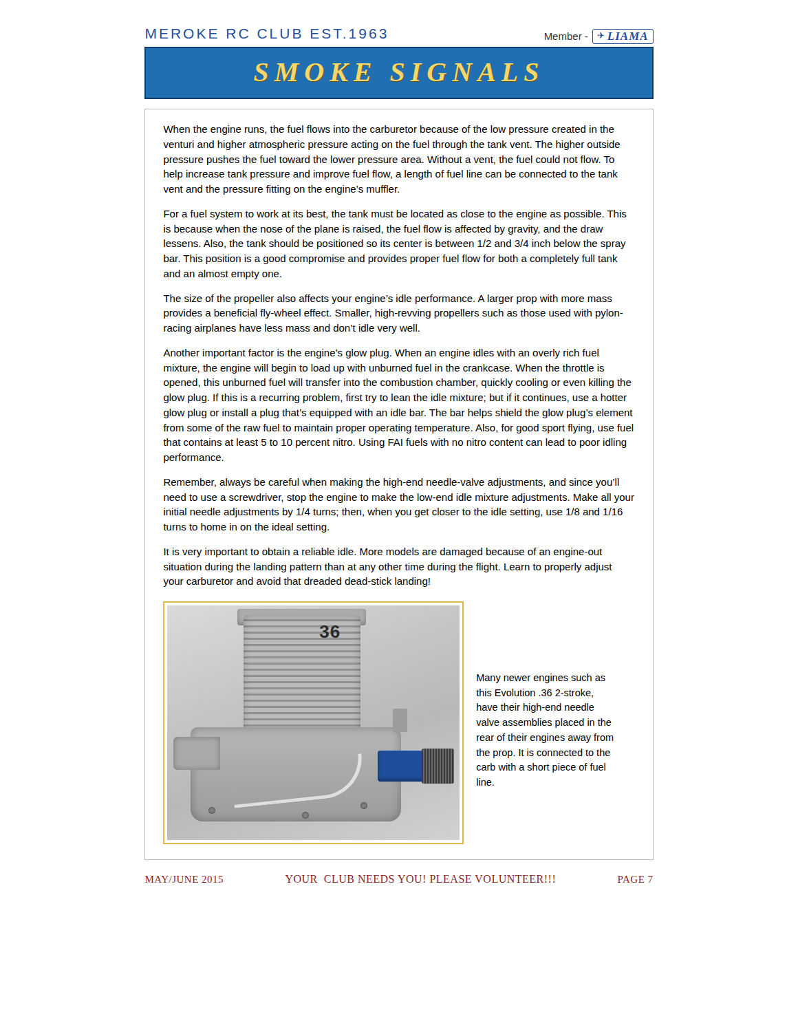MEROKE RC CLUB EST.1963
Member - ✈LIAMA
SMOKE SIGNALS
When the engine runs, the fuel flows into the carburetor because of the low pressure created in the venturi and higher atmospheric pressure acting on the fuel through the tank vent. The higher outside pressure pushes the fuel toward the lower pressure area. Without a vent, the fuel could not flow. To help increase tank pressure and improve fuel flow, a length of fuel line can be connected to the tank vent and the pressure fitting on the engine’s muffler.
For a fuel system to work at its best, the tank must be located as close to the engine as possible. This is because when the nose of the plane is raised, the fuel flow is affected by gravity, and the draw lessens. Also, the tank should be positioned so its center is between 1/2 and 3/4 inch below the spray bar. This position is a good compromise and provides proper fuel flow for both a completely full tank and an almost empty one.
The size of the propeller also affects your engine’s idle performance. A larger prop with more mass provides a beneficial fly-wheel effect. Smaller, high-revving propellers such as those used with pylon-racing airplanes have less mass and don’t idle very well.
Another important factor is the engine’s glow plug. When an engine idles with an overly rich fuel mixture, the engine will begin to load up with unburned fuel in the crankcase. When the throttle is opened, this unburned fuel will transfer into the combustion chamber, quickly cooling or even killing the glow plug. If this is a recurring problem, first try to lean the idle mixture; but if it continues, use a hotter glow plug or install a plug that’s equipped with an idle bar. The bar helps shield the glow plug’s element from some of the raw fuel to maintain proper operating temperature. Also, for good sport flying, use fuel that contains at least 5 to 10 percent nitro. Using FAI fuels with no nitro content can lead to poor idling performance.
Remember, always be careful when making the high-end needle-valve adjustments, and since you’ll need to use a screwdriver, stop the engine to make the low-end idle mixture adjustments. Make all your initial needle adjustments by 1/4 turns; then, when you get closer to the idle setting, use 1/8 and 1/16 turns to home in on the ideal setting.
It is very important to obtain a reliable idle. More models are damaged because of an engine-out situation during the landing pattern than at any other time during the flight. Learn to properly adjust your carburetor and avoid that dreaded dead-stick landing!
36
Many newer engines such as this Evolution .36 2-stroke, have their high-end needle valve assemblies placed in the rear of their engines away from the prop. It is connected to the carb with a short piece of fuel line.
MAY/JUNE 2015
YOUR CLUB NEEDS YOU! PLEASE VOLUNTEER!!!
PAGE 7